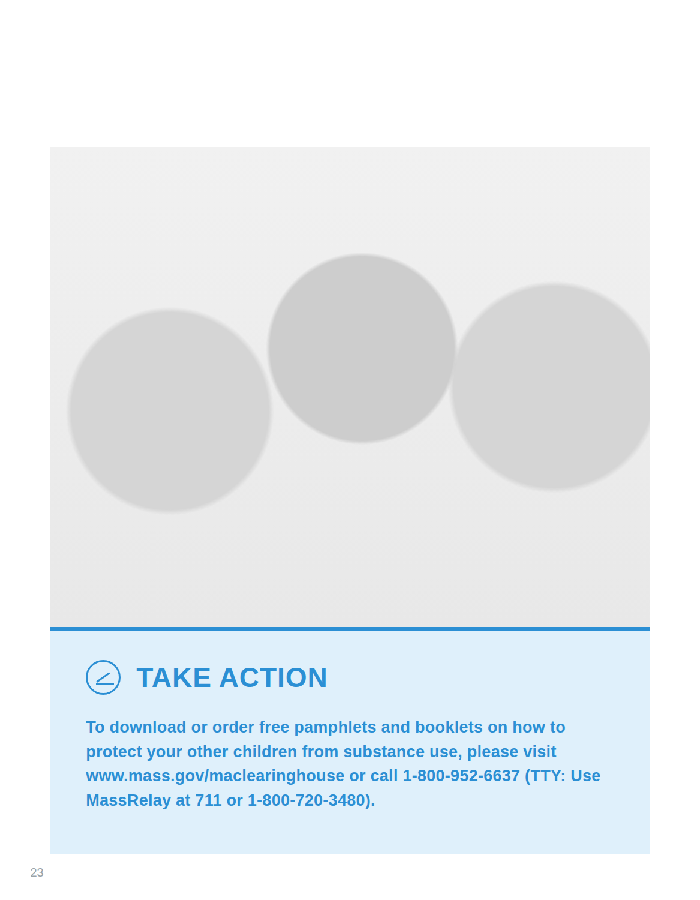Take Action
To download or order free pamphlets and booklets on how to protect your other children from substance use, please visit www.mass.gov/maclearinghouse or call 1-800-952-6637 (TTY: Use MassRelay at 711 or 1-800-720-3480).
23